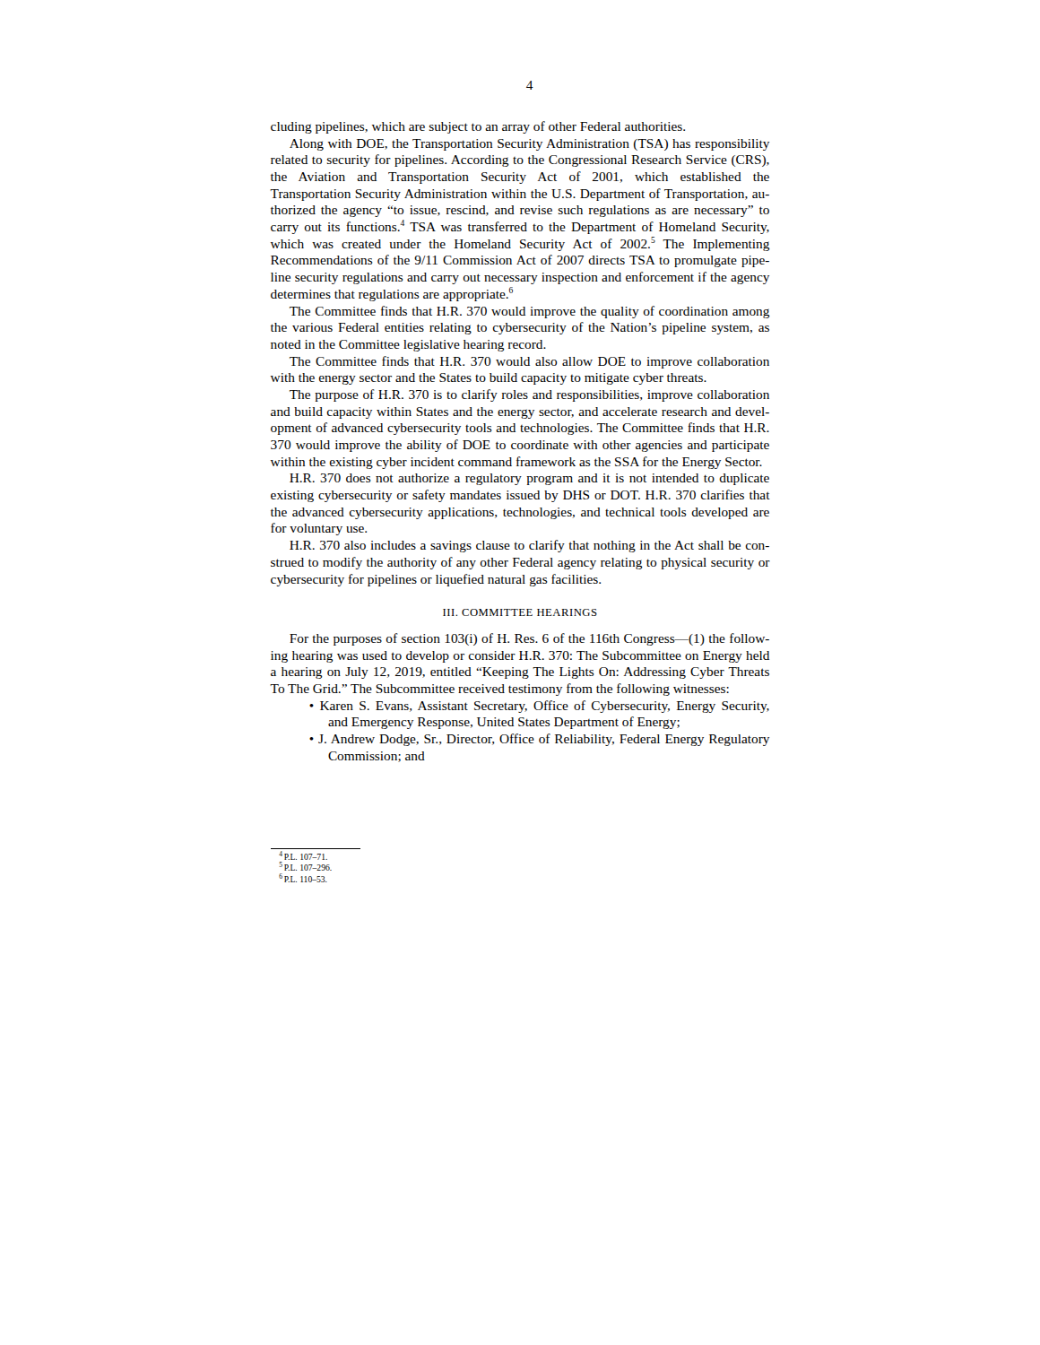4
cluding pipelines, which are subject to an array of other Federal authorities.
Along with DOE, the Transportation Security Administration (TSA) has responsibility related to security for pipelines. According to the Congressional Research Service (CRS), the Aviation and Transportation Security Act of 2001, which established the Transportation Security Administration within the U.S. Department of Transportation, authorized the agency “to issue, rescind, and revise such regulations as are necessary” to carry out its functions.4 TSA was transferred to the Department of Homeland Security, which was created under the Homeland Security Act of 2002.5 The Implementing Recommendations of the 9/11 Commission Act of 2007 directs TSA to promulgate pipeline security regulations and carry out necessary inspection and enforcement if the agency determines that regulations are appropriate.6
The Committee finds that H.R. 370 would improve the quality of coordination among the various Federal entities relating to cybersecurity of the Nation’s pipeline system, as noted in the Committee legislative hearing record.
The Committee finds that H.R. 370 would also allow DOE to improve collaboration with the energy sector and the States to build capacity to mitigate cyber threats.
The purpose of H.R. 370 is to clarify roles and responsibilities, improve collaboration and build capacity within States and the energy sector, and accelerate research and development of advanced cybersecurity tools and technologies. The Committee finds that H.R. 370 would improve the ability of DOE to coordinate with other agencies and participate within the existing cyber incident command framework as the SSA for the Energy Sector.
H.R. 370 does not authorize a regulatory program and it is not intended to duplicate existing cybersecurity or safety mandates issued by DHS or DOT. H.R. 370 clarifies that the advanced cybersecurity applications, technologies, and technical tools developed are for voluntary use.
H.R. 370 also includes a savings clause to clarify that nothing in the Act shall be construed to modify the authority of any other Federal agency relating to physical security or cybersecurity for pipelines or liquefied natural gas facilities.
III. Committee Hearings
For the purposes of section 103(i) of H. Res. 6 of the 116th Congress—(1) the following hearing was used to develop or consider H.R. 370: The Subcommittee on Energy held a hearing on July 12, 2019, entitled “Keeping The Lights On: Addressing Cyber Threats To The Grid.” The Subcommittee received testimony from the following witnesses:
Karen S. Evans, Assistant Secretary, Office of Cybersecurity, Energy Security, and Emergency Response, United States Department of Energy;
J. Andrew Dodge, Sr., Director, Office of Reliability, Federal Energy Regulatory Commission; and
4 P.L. 107–71.
5 P.L. 107–296.
6 P.L. 110–53.